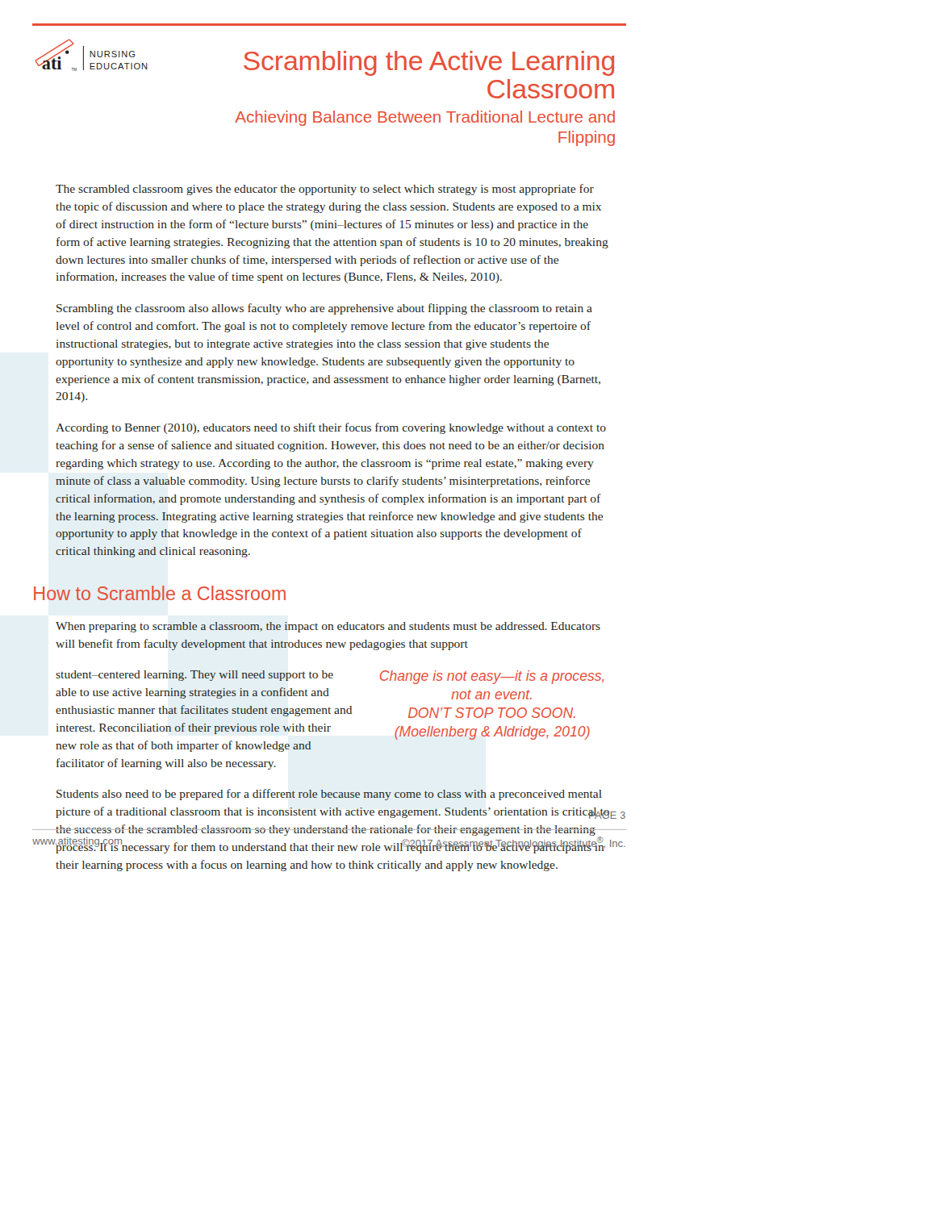ati TM NURSING EDUCATION
Scrambling the Active Learning Classroom
Achieving Balance Between Traditional Lecture and Flipping
The scrambled classroom gives the educator the opportunity to select which strategy is most appropriate for the topic of discussion and where to place the strategy during the class session. Students are exposed to a mix of direct instruction in the form of “lecture bursts” (mini–lectures of 15 minutes or less) and practice in the form of active learning strategies. Recognizing that the attention span of students is 10 to 20 minutes, breaking down lectures into smaller chunks of time, interspersed with periods of reflection or active use of the information, increases the value of time spent on lectures (Bunce, Flens, & Neiles, 2010).
Scrambling the classroom also allows faculty who are apprehensive about flipping the classroom to retain a level of control and comfort. The goal is not to completely remove lecture from the educator’s repertoire of instructional strategies, but to integrate active strategies into the class session that give students the opportunity to synthesize and apply new knowledge. Students are subsequently given the opportunity to experience a mix of content transmission, practice, and assessment to enhance higher order learning (Barnett, 2014).
According to Benner (2010), educators need to shift their focus from covering knowledge without a context to teaching for a sense of salience and situated cognition. However, this does not need to be an either/or decision regarding which strategy to use. According to the author, the classroom is “prime real estate,” making every minute of class a valuable commodity. Using lecture bursts to clarify students’ misinterpretations, reinforce critical information, and promote understanding and synthesis of complex information is an important part of the learning process. Integrating active learning strategies that reinforce new knowledge and give students the opportunity to apply that knowledge in the context of a patient situation also supports the development of critical thinking and clinical reasoning.
How to Scramble a Classroom
When preparing to scramble a classroom, the impact on educators and students must be addressed. Educators will benefit from faculty development that introduces new pedagogies that support
Change is not easy—it is a process, not an event.
Don’t stop too soon.
(Moellenberg & Aldridge, 2010)
student–centered learning. They will need support to be able to use active learning strategies in a confident and enthusiastic manner that facilitates student engagement and interest. Reconciliation of their previous role with their new role as that of both imparter of knowledge and facilitator of learning will also be necessary.
Students also need to be prepared for a different role because many come to class with a preconceived mental picture of a traditional classroom that is inconsistent with active engagement. Students’ orientation is critical to the success of the scrambled classroom so they understand the rationale for their engagement in the learning process. It is necessary for them to understand that their new role will require them to be active participants in their learning process with a focus on learning and how to think critically and apply new knowledge.
PAGE 3
www.atitesting.com ©2017 Assessment Technologies Institute®, Inc.